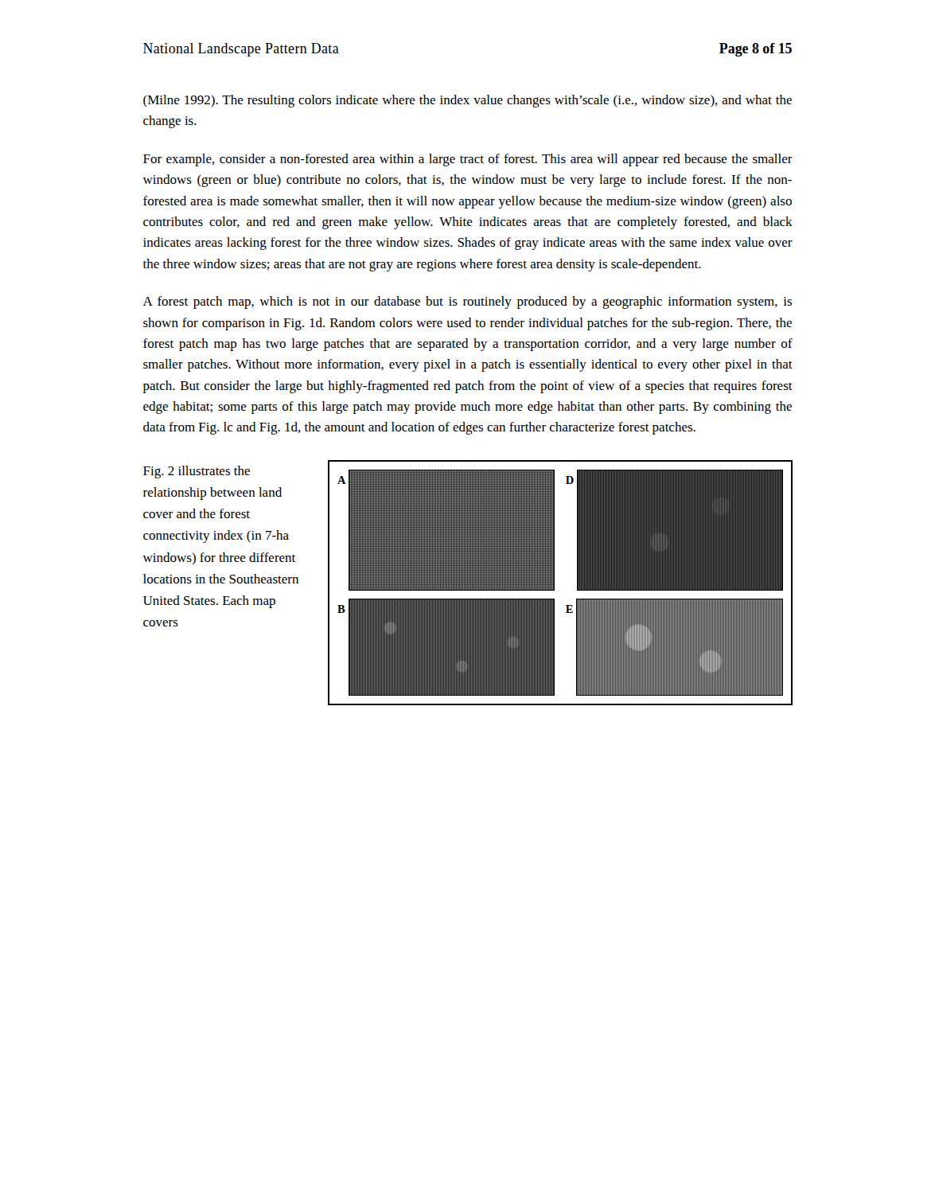National Landscape Pattern Data Page 8 of 15
(Milne 1992). The resulting colors indicate where the index value changes with’scale (i.e., window size), and what the change is.
For example, consider a non-forested area within a large tract of forest. This area will appear red because the smaller windows (green or blue) contribute no colors, that is, the window must be very large to include forest. If the non-forested area is made somewhat smaller, then it will now appear yellow because the medium-size window (green) also contributes color, and red and green make yellow. White indicates areas that are completely forested, and black indicates areas lacking forest for the three window sizes. Shades of gray indicate areas with the same index value over the three window sizes; areas that are not gray are regions where forest area density is scale-dependent.
A forest patch map, which is not in our database but is routinely produced by a geographic information system, is shown for comparison in Fig. 1d. Random colors were used to render individual patches for the sub-region. There, the forest patch map has two large patches that are separated by a transportation corridor, and a very large number of smaller patches. Without more information, every pixel in a patch is essentially identical to every other pixel in that patch. But consider the large but highly-fragmented red patch from the point of view of a species that requires forest edge habitat; some parts of this large patch may provide much more edge habitat than other parts. By combining the data from Fig. lc and Fig. 1d, the amount and location of edges can further characterize forest patches.
Fig. 2 illustrates the relationship between land cover and the forest connectivity index (in 7-ha windows) for three different locations in the Southeastern United States. Each map covers
A
D
B
E